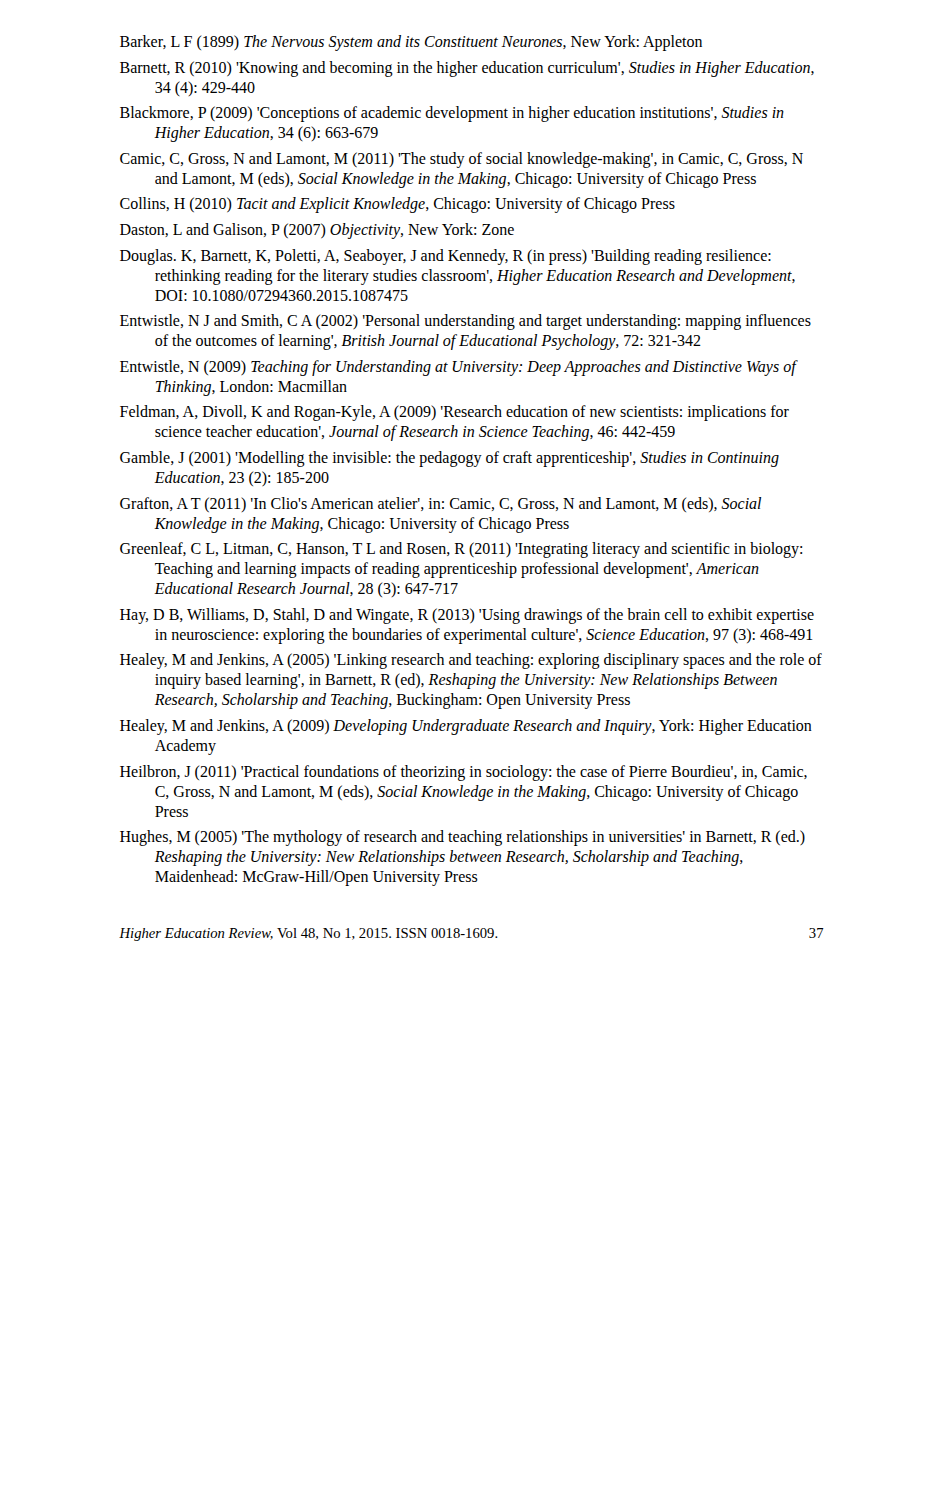Barker, L F (1899) The Nervous System and its Constituent Neurones, New York: Appleton
Barnett, R (2010) 'Knowing and becoming in the higher education curriculum', Studies in Higher Education, 34 (4): 429-440
Blackmore, P (2009) 'Conceptions of academic development in higher education institutions', Studies in Higher Education, 34 (6): 663-679
Camic, C, Gross, N and Lamont, M (2011) 'The study of social knowledge-making', in Camic, C, Gross, N and Lamont, M (eds), Social Knowledge in the Making, Chicago: University of Chicago Press
Collins, H (2010) Tacit and Explicit Knowledge, Chicago: University of Chicago Press
Daston, L and Galison, P (2007) Objectivity, New York: Zone
Douglas. K, Barnett, K, Poletti, A, Seaboyer, J and Kennedy, R (in press) 'Building reading resilience: rethinking reading for the literary studies classroom', Higher Education Research and Development, DOI: 10.1080/07294360.2015.1087475
Entwistle, N J and Smith, C A (2002) 'Personal understanding and target understanding: mapping influences of the outcomes of learning', British Journal of Educational Psychology, 72: 321-342
Entwistle, N (2009) Teaching for Understanding at University: Deep Approaches and Distinctive Ways of Thinking, London: Macmillan
Feldman, A, Divoll, K and Rogan-Kyle, A (2009) 'Research education of new scientists: implications for science teacher education', Journal of Research in Science Teaching, 46: 442-459
Gamble, J (2001) 'Modelling the invisible: the pedagogy of craft apprenticeship', Studies in Continuing Education, 23 (2): 185-200
Grafton, A T (2011) 'In Clio's American atelier', in: Camic, C, Gross, N and Lamont, M (eds), Social Knowledge in the Making, Chicago: University of Chicago Press
Greenleaf, C L, Litman, C, Hanson, T L and Rosen, R (2011) 'Integrating literacy and scientific in biology: Teaching and learning impacts of reading apprenticeship professional development', American Educational Research Journal, 28 (3): 647-717
Hay, D B, Williams, D, Stahl, D and Wingate, R (2013) 'Using drawings of the brain cell to exhibit expertise in neuroscience: exploring the boundaries of experimental culture', Science Education, 97 (3): 468-491
Healey, M and Jenkins, A (2005) 'Linking research and teaching: exploring disciplinary spaces and the role of inquiry based learning', in Barnett, R (ed), Reshaping the University: New Relationships Between Research, Scholarship and Teaching, Buckingham: Open University Press
Healey, M and Jenkins, A (2009) Developing Undergraduate Research and Inquiry, York: Higher Education Academy
Heilbron, J (2011) 'Practical foundations of theorizing in sociology: the case of Pierre Bourdieu', in, Camic, C, Gross, N and Lamont, M (eds), Social Knowledge in the Making, Chicago: University of Chicago Press
Hughes, M (2005) 'The mythology of research and teaching relationships in universities' in Barnett, R (ed.) Reshaping the University: New Relationships between Research, Scholarship and Teaching, Maidenhead: McGraw-Hill/Open University Press
Higher Education Review, Vol 48, No 1, 2015. ISSN 0018-1609. 37